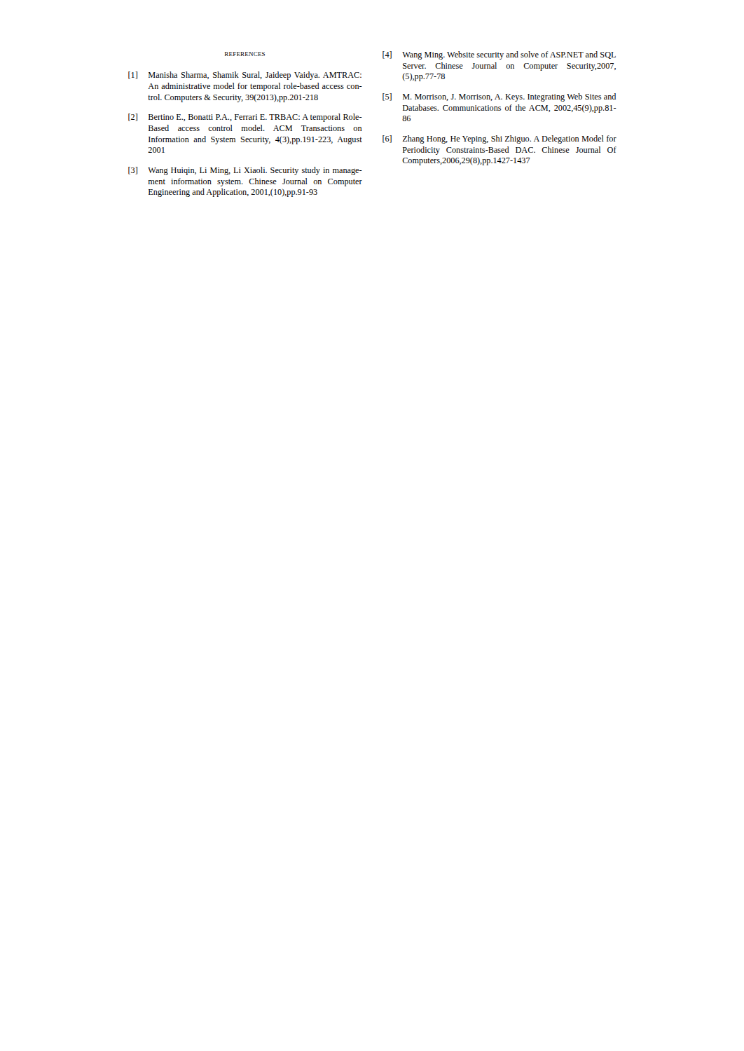References
[1] Manisha Sharma, Shamik Sural, Jaideep Vaidya. AMTRAC: An administrative model for temporal role-based access control. Computers & Security, 39(2013),pp.201-218
[2] Bertino E., Bonatti P.A., Ferrari E. TRBAC: A temporal Role-Based access control model. ACM Transactions on Information and System Security, 4(3),pp.191-223, August 2001
[3] Wang Huiqin, Li Ming, Li Xiaoli. Security study in management information system. Chinese Journal on Computer Engineering and Application, 2001,(10),pp.91-93
[4] Wang Ming. Website security and solve of ASP.NET and SQL Server. Chinese Journal on Computer Security,2007,(5),pp.77-78
[5] M. Morrison, J. Morrison, A. Keys. Integrating Web Sites and Databases. Communications of the ACM, 2002,45(9),pp.81-86
[6] Zhang Hong, He Yeping, Shi Zhiguo. A Delegation Model for Periodicity Constraints-Based DAC. Chinese Journal Of Computers,2006,29(8),pp.1427-1437